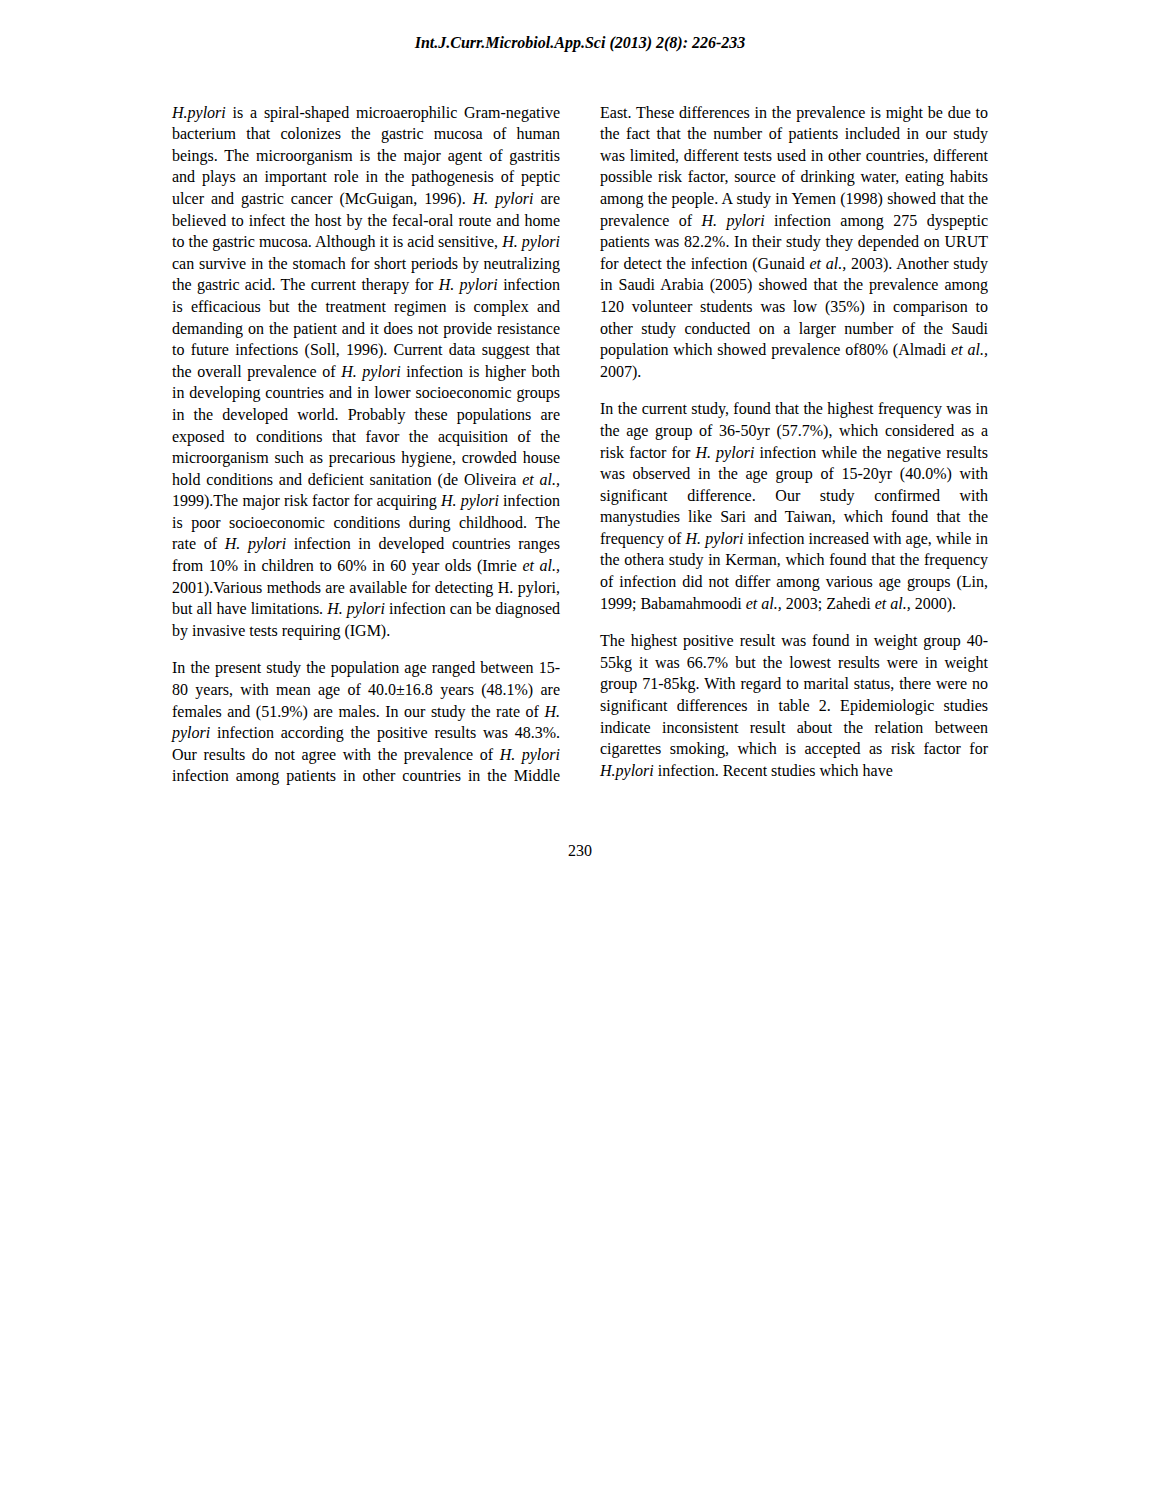Int.J.Curr.Microbiol.App.Sci (2013) 2(8): 226-233
H.pylori is a spiral-shaped microaerophilic Gram-negative bacterium that colonizes the gastric mucosa of human beings. The microorganism is the major agent of gastritis and plays an important role in the pathogenesis of peptic ulcer and gastric cancer (McGuigan, 1996). H. pylori are believed to infect the host by the fecal-oral route and home to the gastric mucosa. Although it is acid sensitive, H. pylori can survive in the stomach for short periods by neutralizing the gastric acid. The current therapy for H. pylori infection is efficacious but the treatment regimen is complex and demanding on the patient and it does not provide resistance to future infections (Soll, 1996). Current data suggest that the overall prevalence of H. pylori infection is higher both in developing countries and in lower socioeconomic groups in the developed world. Probably these populations are exposed to conditions that favor the acquisition of the microorganism such as precarious hygiene, crowded house hold conditions and deficient sanitation (de Oliveira et al., 1999).The major risk factor for acquiring H. pylori infection is poor socioeconomic conditions during childhood. The rate of H. pylori infection in developed countries ranges from 10% in children to 60% in 60 year olds (Imrie et al., 2001).Various methods are available for detecting H. pylori, but all have limitations. H. pylori infection can be diagnosed by invasive tests requiring (IGM).
In the present study the population age ranged between 15-80 years, with mean age of 40.0±16.8 years (48.1%) are females and (51.9%) are males. In our study the rate of H. pylori infection according the positive results was 48.3%. Our results do not agree with the prevalence of H. pylori infection among patients in other countries in the Middle East. These differences in the prevalence is might be due to the fact that the number of patients included in our study was limited, different tests used in other countries, different possible risk factor, source of drinking water, eating habits among the people. A study in Yemen (1998) showed that the prevalence of H. pylori infection among 275 dyspeptic patients was 82.2%. In their study they depended on URUT for detect the infection (Gunaid et al., 2003). Another study in Saudi Arabia (2005) showed that the prevalence among 120 volunteer students was low (35%) in comparison to other study conducted on a larger number of the Saudi population which showed prevalence of80% (Almadi et al., 2007).
In the current study, found that the highest frequency was in the age group of 36-50yr (57.7%), which considered as a risk factor for H. pylori infection while the negative results was observed in the age group of 15-20yr (40.0%) with significant difference. Our study confirmed with manystudies like Sari and Taiwan, which found that the frequency of H. pylori infection increased with age, while in the othera study in Kerman, which found that the frequency of infection did not differ among various age groups (Lin, 1999; Babamahmoodi et al., 2003; Zahedi et al., 2000).
The highest positive result was found in weight group 40-55kg it was 66.7% but the lowest results were in weight group 71-85kg. With regard to marital status, there were no significant differences in table 2. Epidemiologic studies indicate inconsistent result about the relation between cigarettes smoking, which is accepted as risk factor for H.pylori infection. Recent studies which have
230